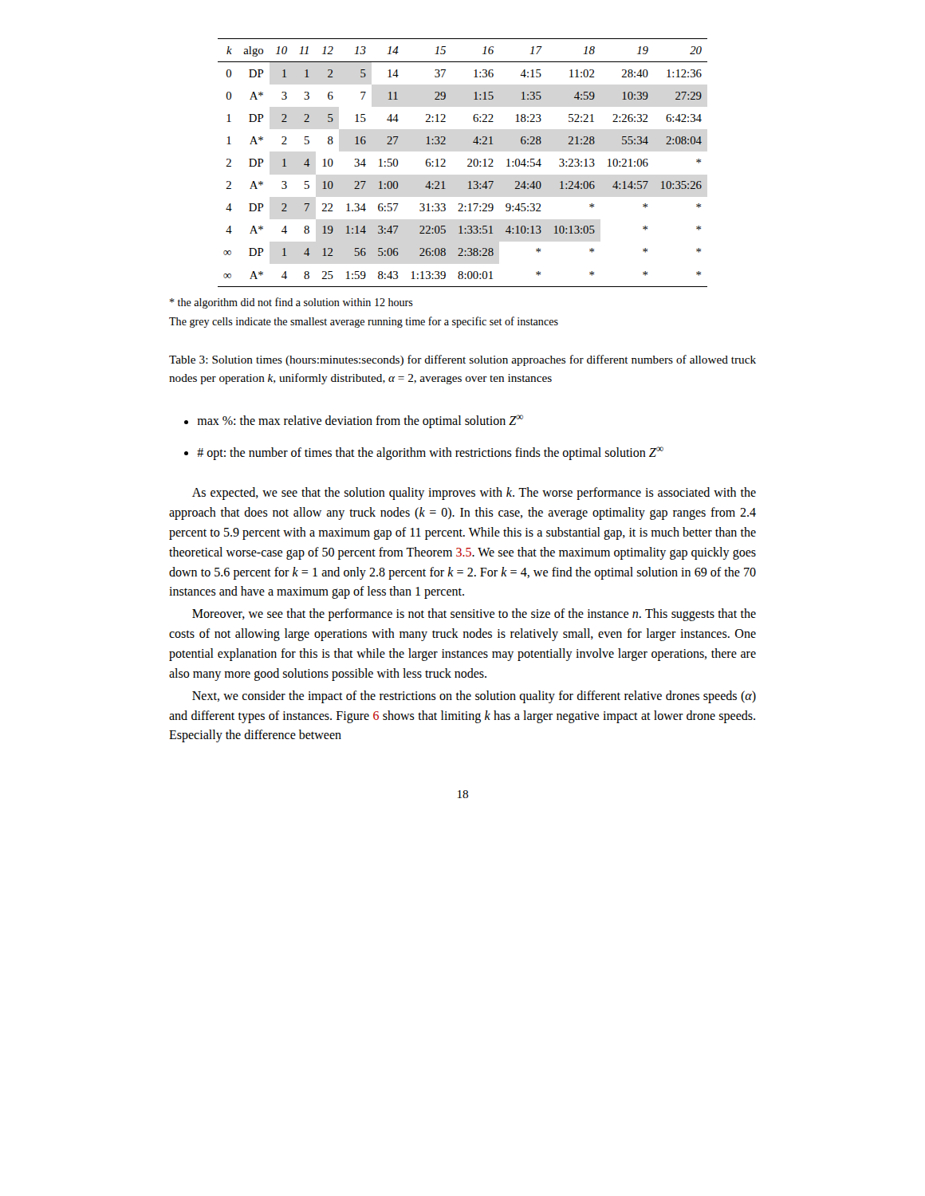| k | algo | 10 | 11 | 12 | 13 | 14 | 15 | 16 | 17 | 18 | 19 | 20 |
| --- | --- | --- | --- | --- | --- | --- | --- | --- | --- | --- | --- | --- |
| 0 | DP | 1 | 1 | 2 | 5 | 14 | 37 | 1:36 | 4:15 | 11:02 | 28:40 | 1:12:36 |
| 0 | A* | 3 | 3 | 6 | 7 | 11 | 29 | 1:15 | 1:35 | 4:59 | 10:39 | 27:29 |
| 1 | DP | 2 | 2 | 5 | 15 | 44 | 2:12 | 6:22 | 18:23 | 52:21 | 2:26:32 | 6:42:34 |
| 1 | A* | 2 | 5 | 8 | 16 | 27 | 1:32 | 4:21 | 6:28 | 21:28 | 55:34 | 2:08:04 |
| 2 | DP | 1 | 4 | 10 | 34 | 1:50 | 6:12 | 20:12 | 1:04:54 | 3:23:13 | 10:21:06 | * |
| 2 | A* | 3 | 5 | 10 | 27 | 1:00 | 4:21 | 13:47 | 24:40 | 1:24:06 | 4:14:57 | 10:35:26 |
| 4 | DP | 2 | 7 | 22 | 1.34 | 6:57 | 31:33 | 2:17:29 | 9:45:32 | * | * | * |
| 4 | A* | 4 | 8 | 19 | 1:14 | 3:47 | 22:05 | 1:33:51 | 4:10:13 | 10:13:05 | * | * |
| ∞ | DP | 1 | 4 | 12 | 56 | 5:06 | 26:08 | 2:38:28 | * | * | * | * |
| ∞ | A* | 4 | 8 | 25 | 1:59 | 8:43 | 1:13:39 | 8:00:01 | * | * | * | * |
* the algorithm did not find a solution within 12 hours
The grey cells indicate the smallest average running time for a specific set of instances
Table 3: Solution times (hours:minutes:seconds) for different solution approaches for different numbers of allowed truck nodes per operation k, uniformly distributed, α = 2, averages over ten instances
max %: the max relative deviation from the optimal solution Z∞
# opt: the number of times that the algorithm with restrictions finds the optimal solution Z∞
As expected, we see that the solution quality improves with k. The worse performance is associated with the approach that does not allow any truck nodes (k = 0). In this case, the average optimality gap ranges from 2.4 percent to 5.9 percent with a maximum gap of 11 percent. While this is a substantial gap, it is much better than the theoretical worse-case gap of 50 percent from Theorem 3.5. We see that the maximum optimality gap quickly goes down to 5.6 percent for k = 1 and only 2.8 percent for k = 2. For k = 4, we find the optimal solution in 69 of the 70 instances and have a maximum gap of less than 1 percent.
Moreover, we see that the performance is not that sensitive to the size of the instance n. This suggests that the costs of not allowing large operations with many truck nodes is relatively small, even for larger instances. One potential explanation for this is that while the larger instances may potentially involve larger operations, there are also many more good solutions possible with less truck nodes.
Next, we consider the impact of the restrictions on the solution quality for different relative drones speeds (α) and different types of instances. Figure 6 shows that limiting k has a larger negative impact at lower drone speeds. Especially the difference between
18